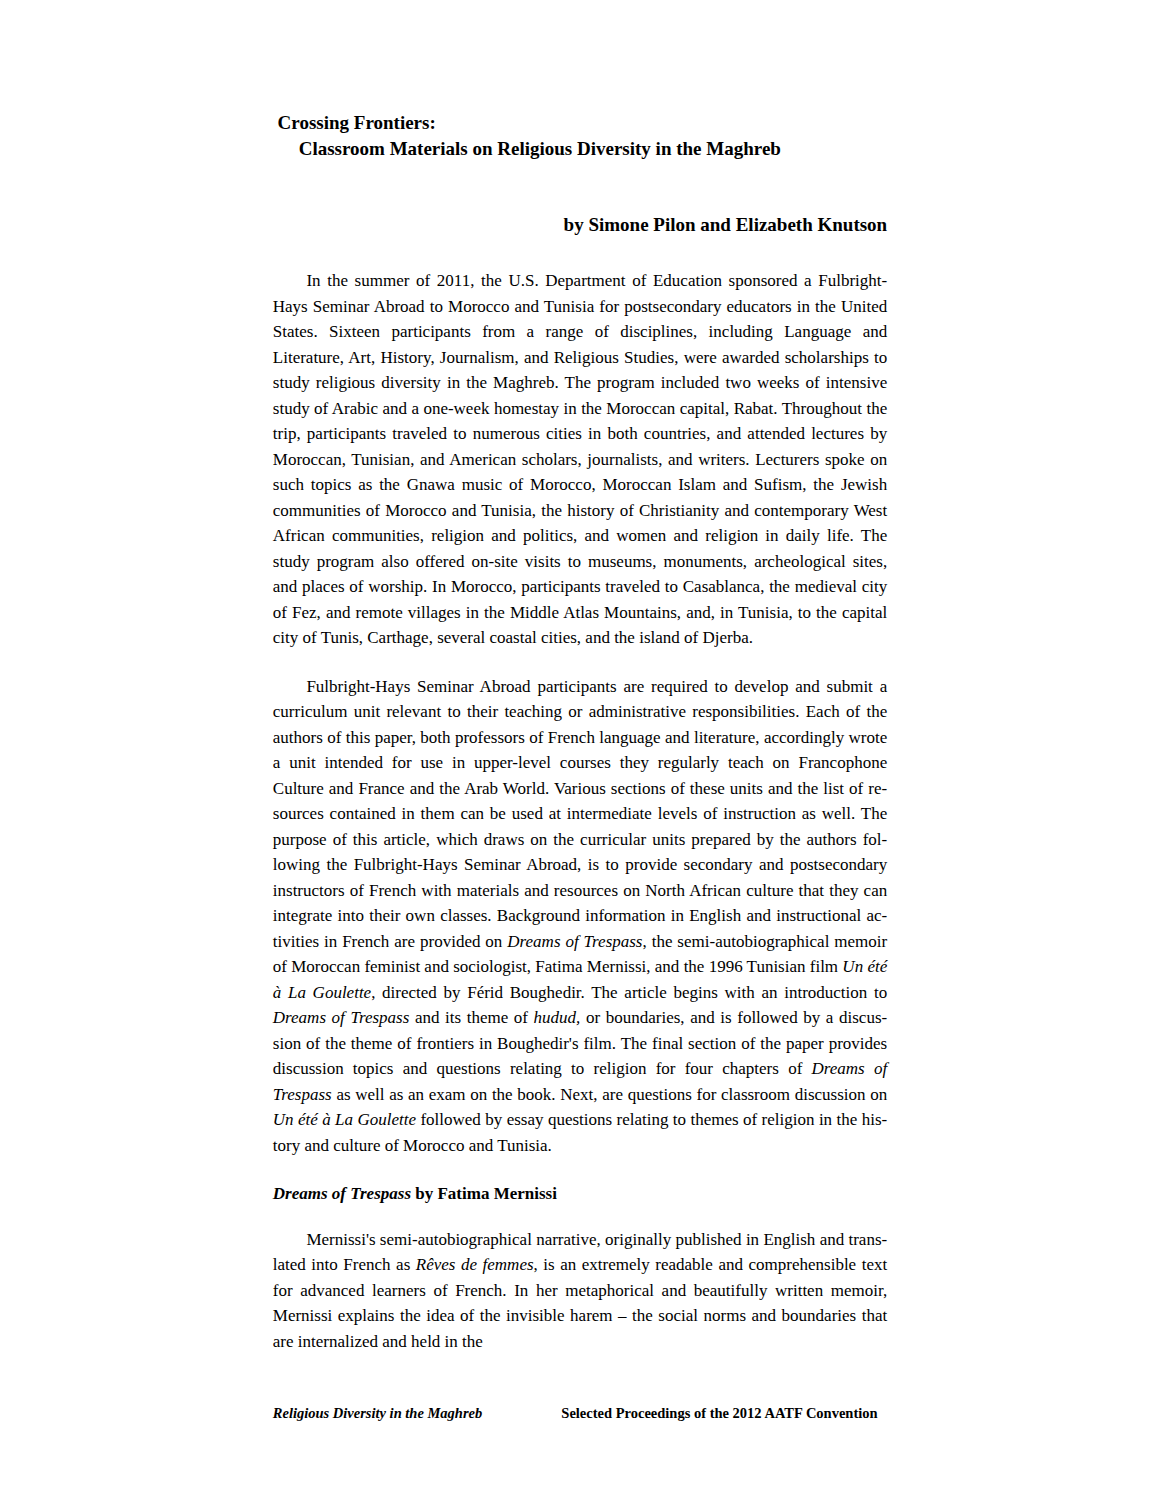Crossing Frontiers:Classroom Materials on Religious Diversity in the Maghreb
by Simone Pilon and Elizabeth Knutson
In the summer of 2011, the U.S. Department of Education sponsored a Fulbright-Hays Seminar Abroad to Morocco and Tunisia for postsecondary educators in the United States. Sixteen participants from a range of disciplines, including Language and Literature, Art, History, Journalism, and Religious Studies, were awarded scholarships to study religious diversity in the Maghreb. The program included two weeks of intensive study of Arabic and a one-week homestay in the Moroccan capital, Rabat. Throughout the trip, participants traveled to numerous cities in both countries, and attended lectures by Moroccan, Tunisian, and American scholars, journalists, and writers. Lecturers spoke on such topics as the Gnawa music of Morocco, Moroccan Islam and Sufism, the Jewish communities of Morocco and Tunisia, the history of Christianity and contemporary West African communities, religion and politics, and women and religion in daily life. The study program also offered on-site visits to museums, monuments, archeological sites, and places of worship. In Morocco, participants traveled to Casablanca, the medieval city of Fez, and remote villages in the Middle Atlas Mountains, and, in Tunisia, to the capital city of Tunis, Carthage, several coastal cities, and the island of Djerba.
Fulbright-Hays Seminar Abroad participants are required to develop and submit a curriculum unit relevant to their teaching or administrative responsibilities. Each of the authors of this paper, both professors of French language and literature, accordingly wrote a unit intended for use in upper-level courses they regularly teach on Francophone Culture and France and the Arab World. Various sections of these units and the list of resources contained in them can be used at intermediate levels of instruction as well. The purpose of this article, which draws on the curricular units prepared by the authors following the Fulbright-Hays Seminar Abroad, is to provide secondary and postsecondary instructors of French with materials and resources on North African culture that they can integrate into their own classes. Background information in English and instructional activities in French are provided on Dreams of Trespass, the semi-autobiographical memoir of Moroccan feminist and sociologist, Fatima Mernissi, and the 1996 Tunisian film Un été à La Goulette, directed by Férid Boughedir. The article begins with an introduction to Dreams of Trespass and its theme of hudud, or boundaries, and is followed by a discussion of the theme of frontiers in Boughedir's film. The final section of the paper provides discussion topics and questions relating to religion for four chapters of Dreams of Trespass as well as an exam on the book. Next, are questions for classroom discussion on Un été à La Goulette followed by essay questions relating to themes of religion in the history and culture of Morocco and Tunisia.
Dreams of Trespass by Fatima Mernissi
Mernissi's semi-autobiographical narrative, originally published in English and translated into French as Rêves de femmes, is an extremely readable and comprehensible text for advanced learners of French. In her metaphorical and beautifully written memoir, Mernissi explains the idea of the invisible harem – the social norms and boundaries that are internalized and held in the
Religious Diversity in the Maghreb Selected Proceedings of the 2012 AATF Convention